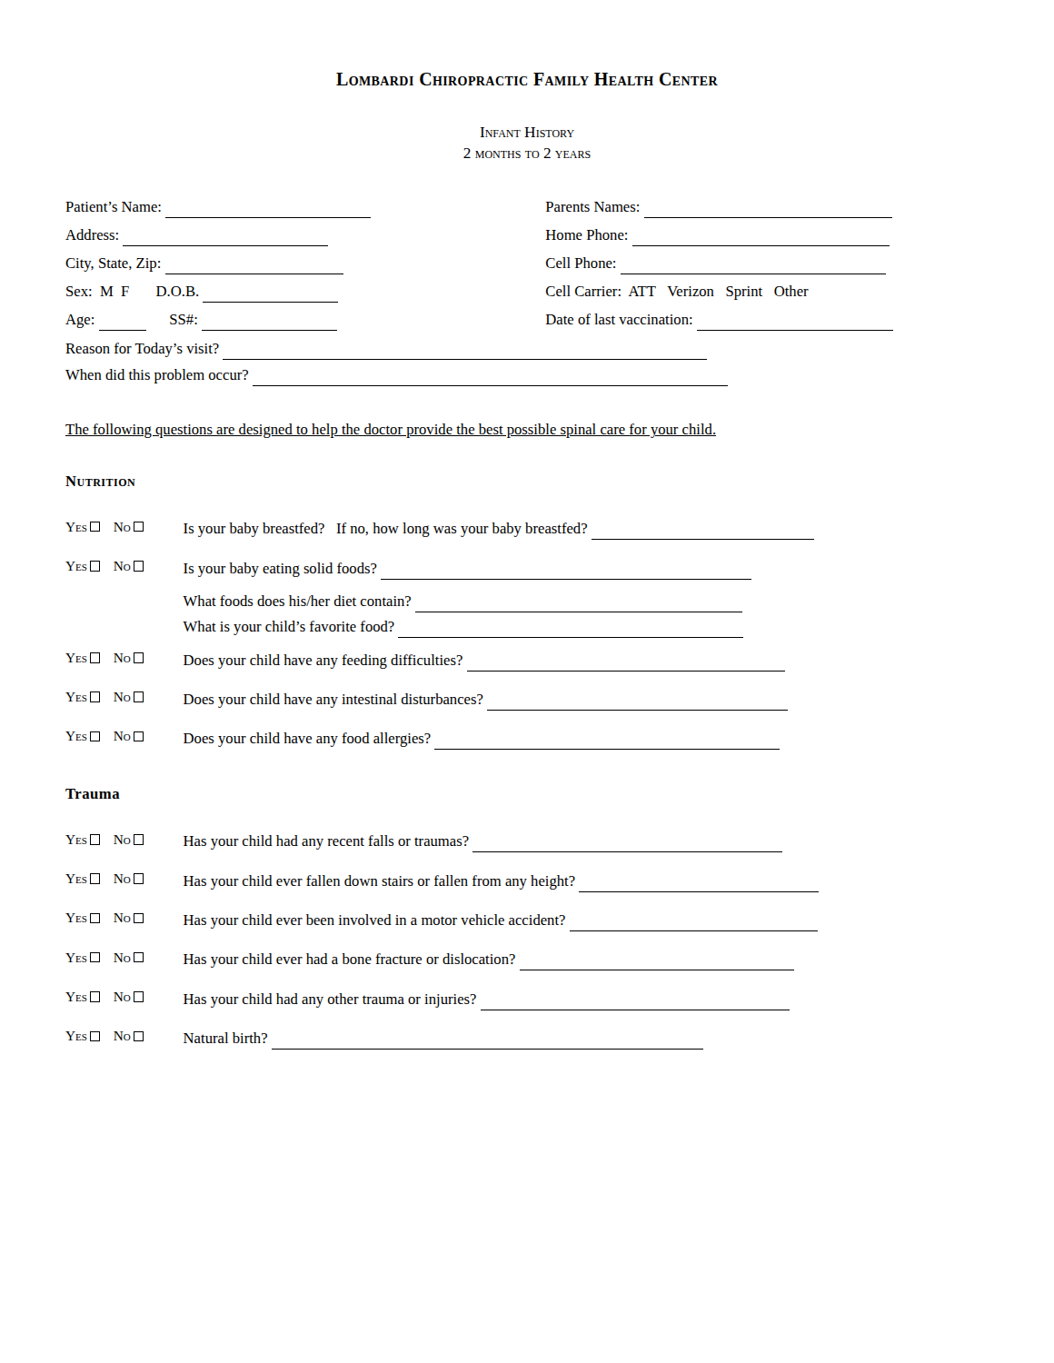Lombardi Chiropractic Family Health Center
Infant History 2 months to 2 years
| Patient’s Name: | | Parents Names: |
| Address: | | Home Phone: |
| City, State, Zip: | | Cell Phone: |
| Sex: M F D.O.B. | | Cell Carrier: ATT Verizon Sprint Other |
| Age: SS#: | | Date of last vaccination: |
Reason for Today’s visit? When did this problem occur?
The following questions are designed to help the doctor provide the best possible spinal care for your child.
Nutrition
| Yes No | Is your baby breastfed? If no, how long was your baby breastfed? |
| Yes No | Is your baby eating solid foods? |
What foods does his/her diet contain?
What is your child’s favorite food?
| Yes No | Does your child have any feeding difficulties? |
| Yes No | Does your child have any intestinal disturbances? |
| Yes No | Does your child have any food allergies? |
Trauma
| Yes No | Has your child had any recent falls or traumas? |
| Yes No | Has your child ever fallen down stairs or fallen from any height? |
| Yes No | Has your child ever been involved in a motor vehicle accident? |
| Yes No | Has your child ever had a bone fracture or dislocation? |
| Yes No | Has your child had any other trauma or injuries? |
| Yes No | Natural birth? |